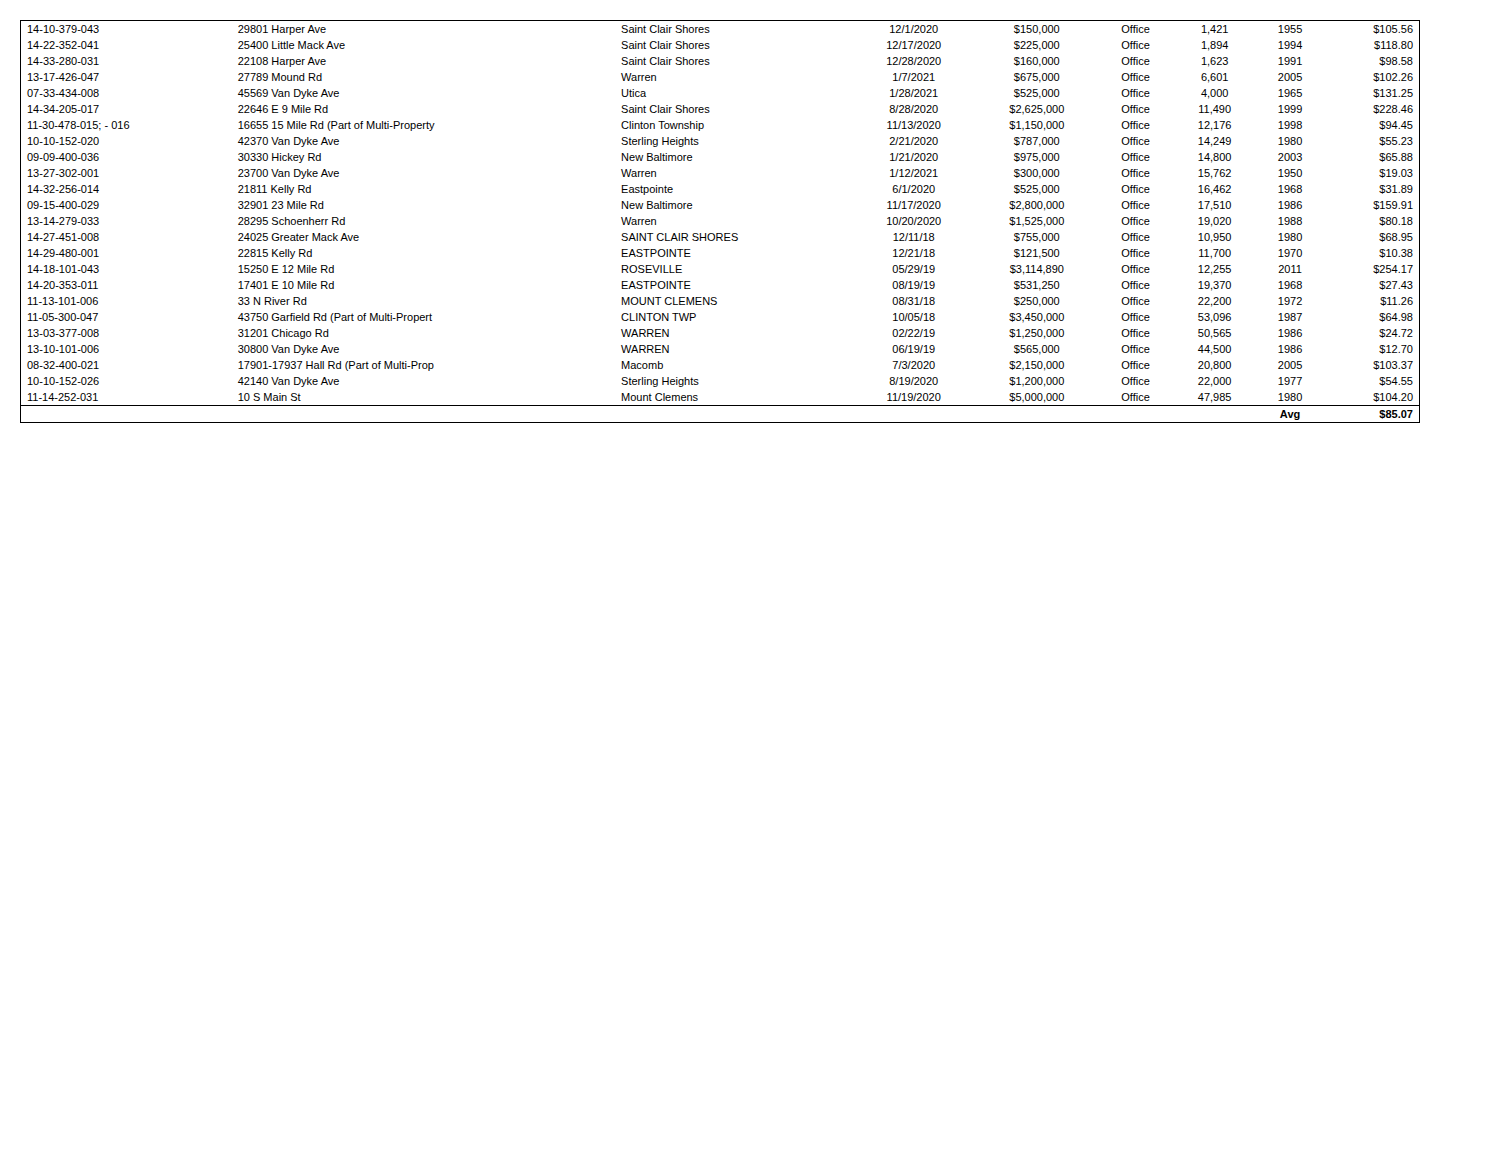| 14-10-379-043 | 29801 Harper Ave | Saint Clair Shores | 12/1/2020 | $150,000 | Office | 1,421 | 1955 | $105.56 |
| 14-22-352-041 | 25400 Little Mack Ave | Saint Clair Shores | 12/17/2020 | $225,000 | Office | 1,894 | 1994 | $118.80 |
| 14-33-280-031 | 22108 Harper Ave | Saint Clair Shores | 12/28/2020 | $160,000 | Office | 1,623 | 1991 | $98.58 |
| 13-17-426-047 | 27789 Mound Rd | Warren | 1/7/2021 | $675,000 | Office | 6,601 | 2005 | $102.26 |
| 07-33-434-008 | 45569 Van Dyke Ave | Utica | 1/28/2021 | $525,000 | Office | 4,000 | 1965 | $131.25 |
| 14-34-205-017 | 22646 E 9 Mile Rd | Saint Clair Shores | 8/28/2020 | $2,625,000 | Office | 11,490 | 1999 | $228.46 |
| 11-30-478-015; - 016 | 16655 15 Mile Rd (Part of Multi-Property | Clinton Township | 11/13/2020 | $1,150,000 | Office | 12,176 | 1998 | $94.45 |
| 10-10-152-020 | 42370 Van Dyke Ave | Sterling Heights | 2/21/2020 | $787,000 | Office | 14,249 | 1980 | $55.23 |
| 09-09-400-036 | 30330 Hickey Rd | New Baltimore | 1/21/2020 | $975,000 | Office | 14,800 | 2003 | $65.88 |
| 13-27-302-001 | 23700 Van Dyke Ave | Warren | 1/12/2021 | $300,000 | Office | 15,762 | 1950 | $19.03 |
| 14-32-256-014 | 21811 Kelly Rd | Eastpointe | 6/1/2020 | $525,000 | Office | 16,462 | 1968 | $31.89 |
| 09-15-400-029 | 32901 23 Mile Rd | New Baltimore | 11/17/2020 | $2,800,000 | Office | 17,510 | 1986 | $159.91 |
| 13-14-279-033 | 28295 Schoenherr Rd | Warren | 10/20/2020 | $1,525,000 | Office | 19,020 | 1988 | $80.18 |
| 14-27-451-008 | 24025 Greater Mack Ave | SAINT CLAIR SHORES | 12/11/18 | $755,000 | Office | 10,950 | 1980 | $68.95 |
| 14-29-480-001 | 22815 Kelly Rd | EASTPOINTE | 12/21/18 | $121,500 | Office | 11,700 | 1970 | $10.38 |
| 14-18-101-043 | 15250 E 12 Mile Rd | ROSEVILLE | 05/29/19 | $3,114,890 | Office | 12,255 | 2011 | $254.17 |
| 14-20-353-011 | 17401 E 10 Mile Rd | EASTPOINTE | 08/19/19 | $531,250 | Office | 19,370 | 1968 | $27.43 |
| 11-13-101-006 | 33 N River Rd | MOUNT CLEMENS | 08/31/18 | $250,000 | Office | 22,200 | 1972 | $11.26 |
| 11-05-300-047 | 43750 Garfield Rd (Part of Multi-Propert | CLINTON TWP | 10/05/18 | $3,450,000 | Office | 53,096 | 1987 | $64.98 |
| 13-03-377-008 | 31201 Chicago Rd | WARREN | 02/22/19 | $1,250,000 | Office | 50,565 | 1986 | $24.72 |
| 13-10-101-006 | 30800 Van Dyke Ave | WARREN | 06/19/19 | $565,000 | Office | 44,500 | 1986 | $12.70 |
| 08-32-400-021 | 17901-17937 Hall Rd (Part of Multi-Prop | Macomb | 7/3/2020 | $2,150,000 | Office | 20,800 | 2005 | $103.37 |
| 10-10-152-026 | 42140 Van Dyke Ave | Sterling Heights | 8/19/2020 | $1,200,000 | Office | 22,000 | 1977 | $54.55 |
| 11-14-252-031 | 10 S Main St | Mount Clemens | 11/19/2020 | $5,000,000 | Office | 47,985 | 1980 | $104.20 |
| | | | | | | | Avg | $85.07 |